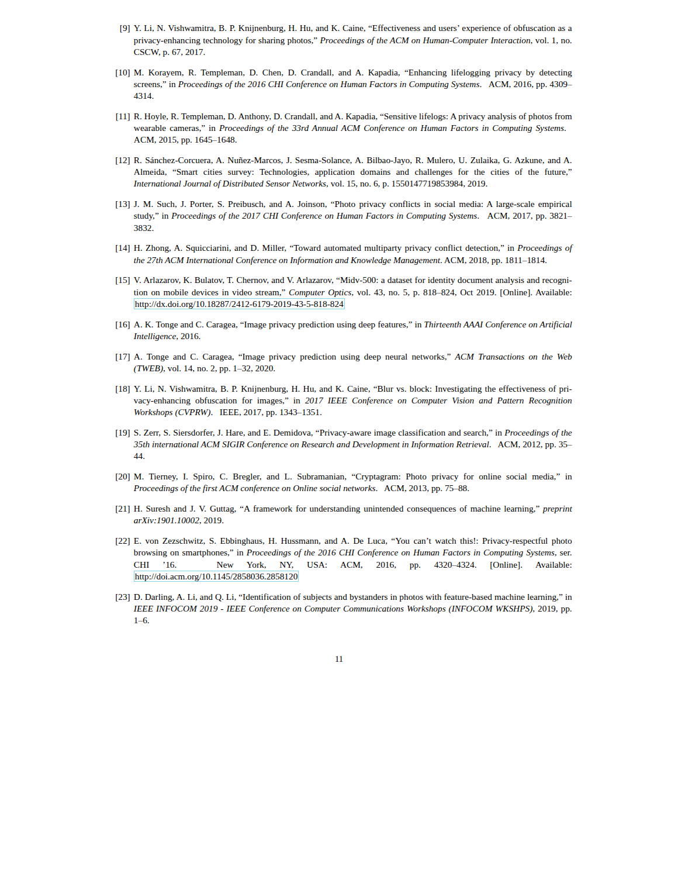[9] Y. Li, N. Vishwamitra, B. P. Knijnenburg, H. Hu, and K. Caine, “Effectiveness and users’ experience of obfuscation as a privacy-enhancing technology for sharing photos,” Proceedings of the ACM on Human-Computer Interaction, vol. 1, no. CSCW, p. 67, 2017.
[10] M. Korayem, R. Templeman, D. Chen, D. Crandall, and A. Kapadia, “Enhancing lifelogging privacy by detecting screens,” in Proceedings of the 2016 CHI Conference on Human Factors in Computing Systems. ACM, 2016, pp. 4309–4314.
[11] R. Hoyle, R. Templeman, D. Anthony, D. Crandall, and A. Kapadia, “Sensitive lifelogs: A privacy analysis of photos from wearable cameras,” in Proceedings of the 33rd Annual ACM Conference on Human Factors in Computing Systems. ACM, 2015, pp. 1645–1648.
[12] R. Sánchez-Corcuera, A. Nuñez-Marcos, J. Sesma-Solance, A. Bilbao-Jayo, R. Mulero, U. Zulaika, G. Azkune, and A. Almeida, “Smart cities survey: Technologies, application domains and challenges for the cities of the future,” International Journal of Distributed Sensor Networks, vol. 15, no. 6, p. 1550147719853984, 2019.
[13] J. M. Such, J. Porter, S. Preibusch, and A. Joinson, “Photo privacy conflicts in social media: A large-scale empirical study,” in Proceedings of the 2017 CHI Conference on Human Factors in Computing Systems. ACM, 2017, pp. 3821–3832.
[14] H. Zhong, A. Squicciarini, and D. Miller, “Toward automated multiparty privacy conflict detection,” in Proceedings of the 27th ACM International Conference on Information and Knowledge Management. ACM, 2018, pp. 1811–1814.
[15] V. Arlazarov, K. Bulatov, T. Chernov, and V. Arlazarov, “Midv-500: a dataset for identity document analysis and recognition on mobile devices in video stream,” Computer Optics, vol. 43, no. 5, p. 818–824, Oct 2019. [Online]. Available: http://dx.doi.org/10.18287/2412-6179-2019-43-5-818-824
[16] A. K. Tonge and C. Caragea, “Image privacy prediction using deep features,” in Thirteenth AAAI Conference on Artificial Intelligence, 2016.
[17] A. Tonge and C. Caragea, “Image privacy prediction using deep neural networks,” ACM Transactions on the Web (TWEB), vol. 14, no. 2, pp. 1–32, 2020.
[18] Y. Li, N. Vishwamitra, B. P. Knijnenburg, H. Hu, and K. Caine, “Blur vs. block: Investigating the effectiveness of privacy-enhancing obfuscation for images,” in 2017 IEEE Conference on Computer Vision and Pattern Recognition Workshops (CVPRW). IEEE, 2017, pp. 1343–1351.
[19] S. Zerr, S. Siersdorfer, J. Hare, and E. Demidova, “Privacy-aware image classification and search,” in Proceedings of the 35th international ACM SIGIR Conference on Research and Development in Information Retrieval. ACM, 2012, pp. 35–44.
[20] M. Tierney, I. Spiro, C. Bregler, and L. Subramanian, “Cryptagram: Photo privacy for online social media,” in Proceedings of the first ACM conference on Online social networks. ACM, 2013, pp. 75–88.
[21] H. Suresh and J. V. Guttag, “A framework for understanding unintended consequences of machine learning,” preprint arXiv:1901.10002, 2019.
[22] E. von Zezschwitz, S. Ebbinghaus, H. Hussmann, and A. De Luca, “You can’t watch this!: Privacy-respectful photo browsing on smartphones,” in Proceedings of the 2016 CHI Conference on Human Factors in Computing Systems, ser. CHI ’16. New York, NY, USA: ACM, 2016, pp. 4320–4324. [Online]. Available: http://doi.acm.org/10.1145/2858036.2858120
[23] D. Darling, A. Li, and Q. Li, “Identification of subjects and bystanders in photos with feature-based machine learning,” in IEEE INFOCOM 2019 - IEEE Conference on Computer Communications Workshops (INFOCOM WKSHPS), 2019, pp. 1–6.
11